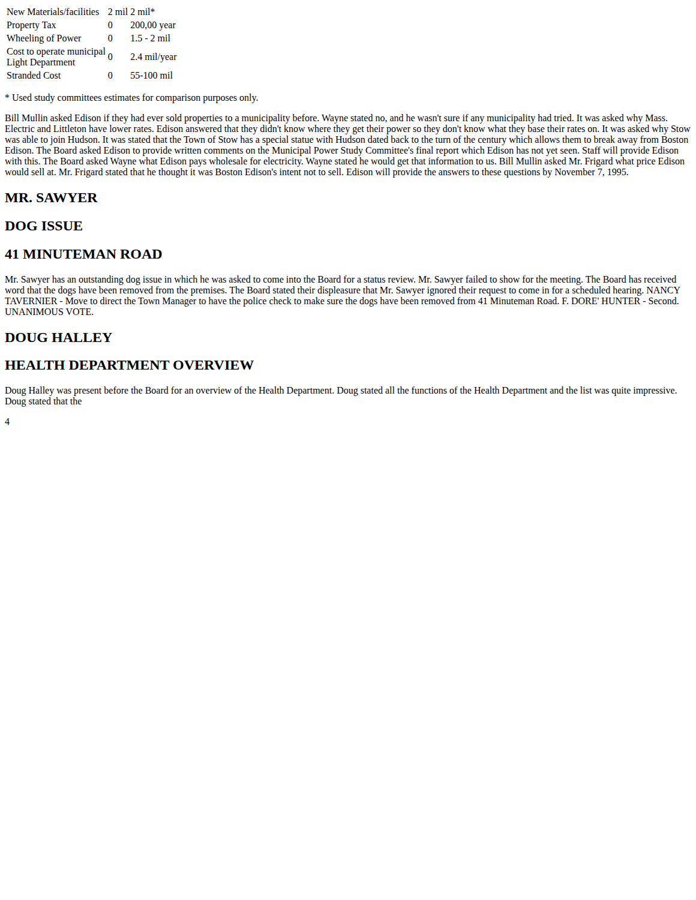| New Materials/facilities | 2 mil | 2 mil* |
| Property Tax | 0 | 200,00 year |
| Wheeling of Power | 0 | 1.5 - 2 mil |
| Cost to operate municipal Light Department | 0 | 2.4 mil/year |
| Stranded Cost | 0 | 55-100 mil |
* Used study committees estimates for comparison purposes only.
Bill Mullin asked Edison if they had ever sold properties to a municipality before. Wayne stated no, and he wasn't sure if any municipality had tried. It was asked why Mass. Electric and Littleton have lower rates. Edison answered that they didn't know where they get their power so they don't know what they base their rates on. It was asked why Stow was able to join Hudson. It was stated that the Town of Stow has a special statue with Hudson dated back to the turn of the century which allows them to break away from Boston Edison. The Board asked Edison to provide written comments on the Municipal Power Study Committee's final report which Edison has not yet seen. Staff will provide Edison with this. The Board asked Wayne what Edison pays wholesale for electricity. Wayne stated he would get that information to us. Bill Mullin asked Mr. Frigard what price Edison would sell at. Mr. Frigard stated that he thought it was Boston Edison's intent not to sell. Edison will provide the answers to these questions by November 7, 1995.
MR. SAWYER
DOG ISSUE
41 MINUTEMAN ROAD
Mr. Sawyer has an outstanding dog issue in which he was asked to come into the Board for a status review. Mr. Sawyer failed to show for the meeting. The Board has received word that the dogs have been removed from the premises. The Board stated their displeasure that Mr. Sawyer ignored their request to come in for a scheduled hearing. NANCY TAVERNIER - Move to direct the Town Manager to have the police check to make sure the dogs have been removed from 41 Minuteman Road. F. DORE' HUNTER - Second. UNANIMOUS VOTE.
DOUG HALLEY
HEALTH DEPARTMENT OVERVIEW
Doug Halley was present before the Board for an overview of the Health Department. Doug stated all the functions of the Health Department and the list was quite impressive. Doug stated that the
4